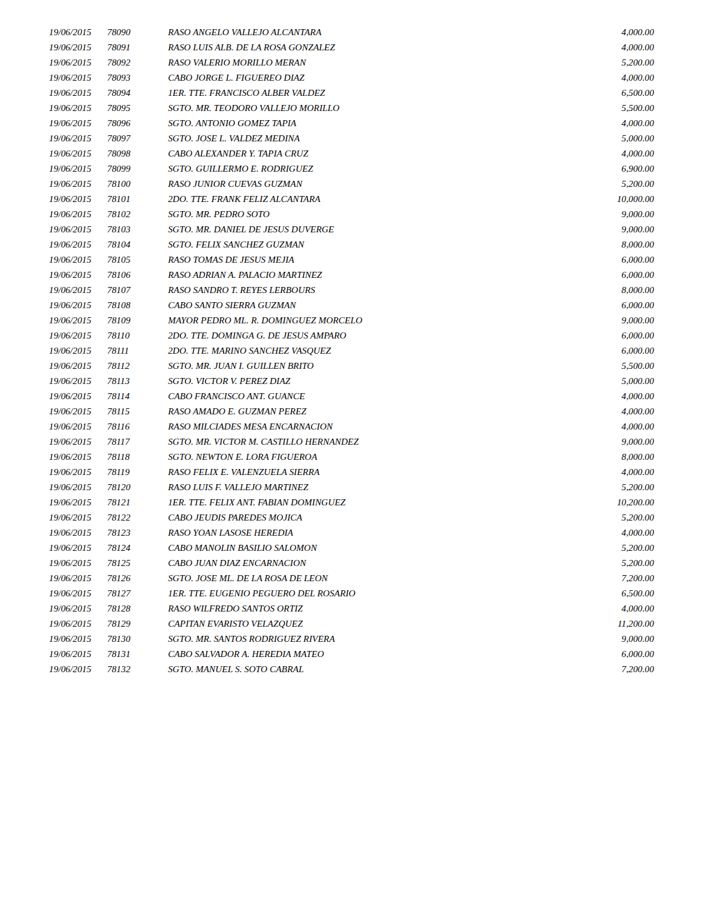| 19/06/2015 | 78090 | RASO ANGELO VALLEJO ALCANTARA | 4,000.00 |
| 19/06/2015 | 78091 | RASO LUIS ALB. DE LA ROSA GONZALEZ | 4,000.00 |
| 19/06/2015 | 78092 | RASO VALERIO MORILLO MERAN | 5,200.00 |
| 19/06/2015 | 78093 | CABO JORGE L. FIGUEREO DIAZ | 4,000.00 |
| 19/06/2015 | 78094 | 1ER. TTE. FRANCISCO ALBER VALDEZ | 6,500.00 |
| 19/06/2015 | 78095 | SGTO. MR. TEODORO VALLEJO MORILLO | 5,500.00 |
| 19/06/2015 | 78096 | SGTO. ANTONIO GOMEZ TAPIA | 4,000.00 |
| 19/06/2015 | 78097 | SGTO. JOSE L. VALDEZ MEDINA | 5,000.00 |
| 19/06/2015 | 78098 | CABO ALEXANDER Y. TAPIA CRUZ | 4,000.00 |
| 19/06/2015 | 78099 | SGTO. GUILLERMO E. RODRIGUEZ | 6,900.00 |
| 19/06/2015 | 78100 | RASO JUNIOR CUEVAS GUZMAN | 5,200.00 |
| 19/06/2015 | 78101 | 2DO. TTE. FRANK FELIZ ALCANTARA | 10,000.00 |
| 19/06/2015 | 78102 | SGTO. MR. PEDRO SOTO | 9,000.00 |
| 19/06/2015 | 78103 | SGTO. MR. DANIEL DE JESUS DUVERGE | 9,000.00 |
| 19/06/2015 | 78104 | SGTO. FELIX SANCHEZ GUZMAN | 8,000.00 |
| 19/06/2015 | 78105 | RASO TOMAS DE JESUS MEJIA | 6,000.00 |
| 19/06/2015 | 78106 | RASO ADRIAN A. PALACIO MARTINEZ | 6,000.00 |
| 19/06/2015 | 78107 | RASO SANDRO T. REYES LERBOURS | 8,000.00 |
| 19/06/2015 | 78108 | CABO SANTO SIERRA GUZMAN | 6,000.00 |
| 19/06/2015 | 78109 | MAYOR PEDRO ML. R. DOMINGUEZ MORCELO | 9,000.00 |
| 19/06/2015 | 78110 | 2DO. TTE. DOMINGA G. DE JESUS AMPARO | 6,000.00 |
| 19/06/2015 | 78111 | 2DO. TTE. MARINO SANCHEZ VASQUEZ | 6,000.00 |
| 19/06/2015 | 78112 | SGTO. MR. JUAN I. GUILLEN BRITO | 5,500.00 |
| 19/06/2015 | 78113 | SGTO. VICTOR V. PEREZ DIAZ | 5,000.00 |
| 19/06/2015 | 78114 | CABO FRANCISCO ANT. GUANCE | 4,000.00 |
| 19/06/2015 | 78115 | RASO AMADO E. GUZMAN PEREZ | 4,000.00 |
| 19/06/2015 | 78116 | RASO MILCIADES MESA ENCARNACION | 4,000.00 |
| 19/06/2015 | 78117 | SGTO. MR. VICTOR M. CASTILLO HERNANDEZ | 9,000.00 |
| 19/06/2015 | 78118 | SGTO. NEWTON E. LORA FIGUEROA | 8,000.00 |
| 19/06/2015 | 78119 | RASO FELIX E. VALENZUELA SIERRA | 4,000.00 |
| 19/06/2015 | 78120 | RASO LUIS F. VALLEJO MARTINEZ | 5,200.00 |
| 19/06/2015 | 78121 | 1ER. TTE. FELIX ANT. FABIAN DOMINGUEZ | 10,200.00 |
| 19/06/2015 | 78122 | CABO JEUDIS PAREDES MOJICA | 5,200.00 |
| 19/06/2015 | 78123 | RASO YOAN LASOSE HEREDIA | 4,000.00 |
| 19/06/2015 | 78124 | CABO MANOLIN BASILIO SALOMON | 5,200.00 |
| 19/06/2015 | 78125 | CABO JUAN DIAZ ENCARNACION | 5,200.00 |
| 19/06/2015 | 78126 | SGTO. JOSE ML. DE LA ROSA DE LEON | 7,200.00 |
| 19/06/2015 | 78127 | 1ER. TTE. EUGENIO PEGUERO DEL ROSARIO | 6,500.00 |
| 19/06/2015 | 78128 | RASO WILFREDO SANTOS ORTIZ | 4,000.00 |
| 19/06/2015 | 78129 | CAPITAN EVARISTO VELAZQUEZ | 11,200.00 |
| 19/06/2015 | 78130 | SGTO. MR. SANTOS RODRIGUEZ RIVERA | 9,000.00 |
| 19/06/2015 | 78131 | CABO SALVADOR A. HEREDIA MATEO | 6,000.00 |
| 19/06/2015 | 78132 | SGTO. MANUEL S. SOTO CABRAL | 7,200.00 |